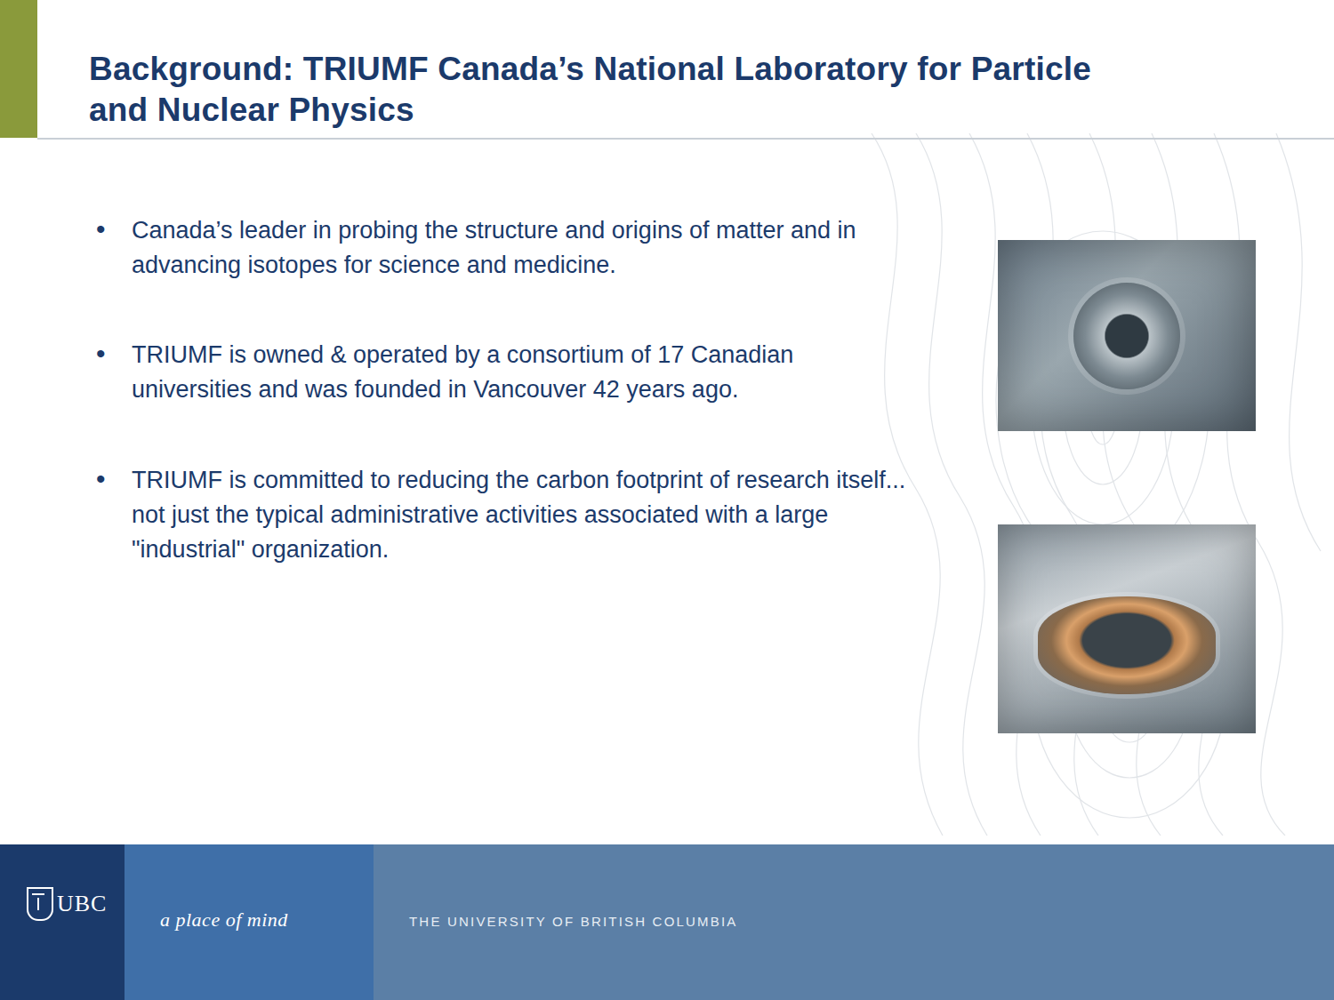Background: TRIUMF Canada’s National Laboratory for Particle and Nuclear Physics
Canada’s leader in probing the structure and origins of matter and in advancing isotopes for science and medicine.
TRIUMF is owned & operated by a consortium of 17 Canadian universities and was founded in Vancouver 42 years ago.
TRIUMF is committed to reducing the carbon footprint of research itself... not just the typical administrative activities associated with a large "industrial" organization.
UBC
a place of mind
The University of British Columbia